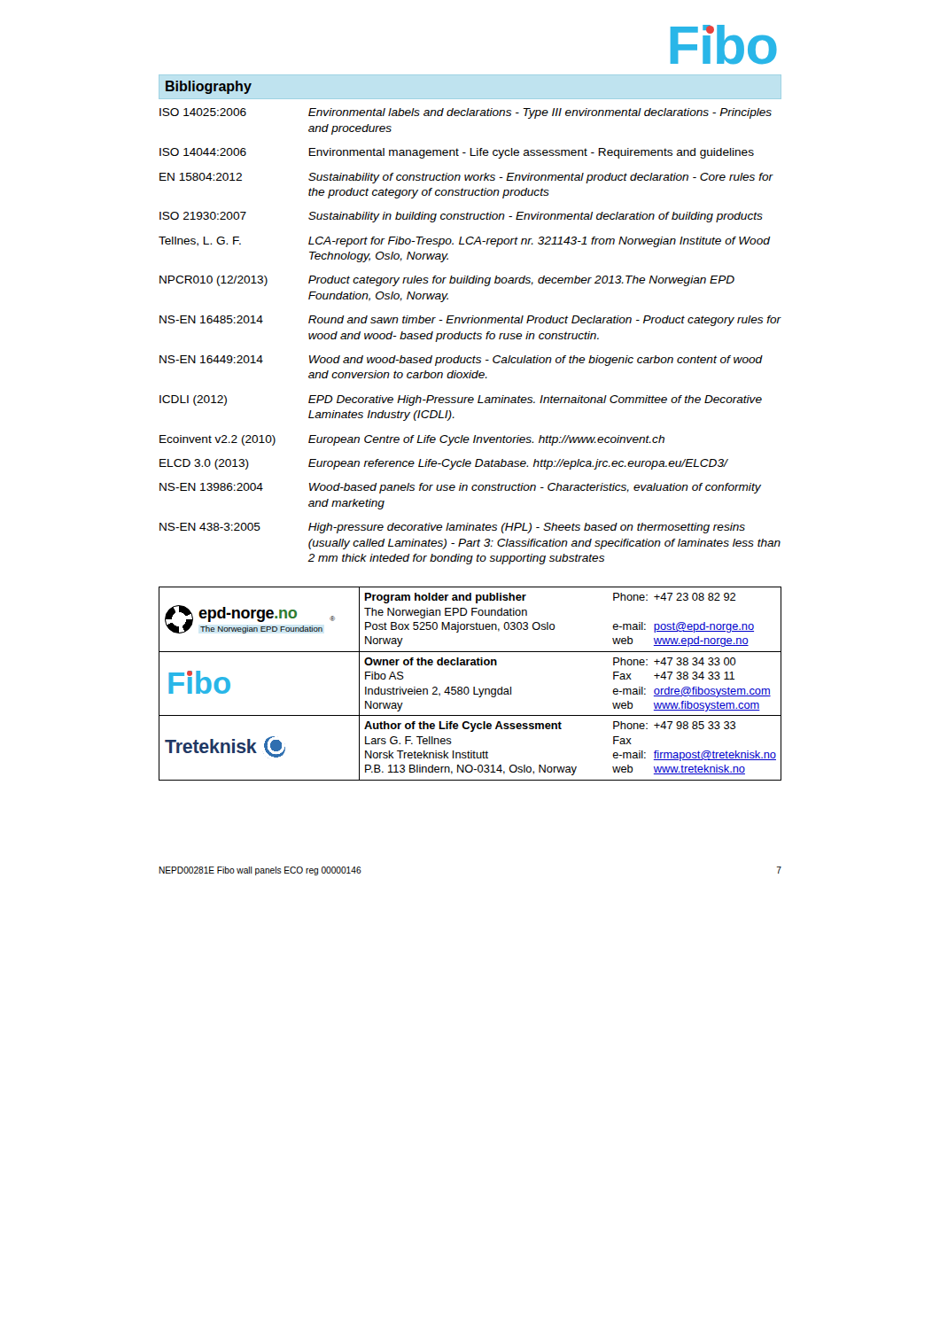Fibo
Bibliography
| ISO 14025:2006 | Environmental labels and declarations - Type III environmental declarations - Principles and procedures |
| ISO 14044:2006 | Environmental management - Life cycle assessment - Requirements and guidelines |
| EN 15804:2012 | Sustainability of construction works - Environmental product declaration - Core rules for the product category of construction products |
| ISO 21930:2007 | Sustainability in building construction - Environmental declaration of building products |
| Tellnes, L. G. F. | LCA-report for Fibo-Trespo. LCA-report nr. 321143-1 from Norwegian Institute of Wood Technology, Oslo, Norway. |
| NPCR010 (12/2013) | Product category rules for building boards, december 2013.The Norwegian EPD Foundation, Oslo, Norway. |
| NS-EN 16485:2014 | Round and sawn timber - Envrionmental Product Declaration - Product category rules for wood and wood- based products fo ruse in constructin. |
| NS-EN 16449:2014 | Wood and wood-based products - Calculation of the biogenic carbon content of wood and conversion to carbon dioxide. |
| ICDLI (2012) | EPD Decorative High-Pressure Laminates. Internaitonal Committee of the Decorative Laminates Industry (ICDLI). |
| Ecoinvent v2.2 (2010) | European Centre of Life Cycle Inventories. http://www.ecoinvent.ch |
| ELCD 3.0 (2013) | European reference Life-Cycle Database. http://eplca.jrc.ec.europa.eu/ELCD3/ |
| NS-EN 13986:2004 | Wood-based panels for use in construction - Characteristics, evaluation of conformity and marketing |
| NS-EN 438-3:2005 | High-pressure decorative laminates (HPL) - Sheets based on thermosetting resins (usually called Laminates) - Part 3: Classification and specification of laminates less than 2 mm thick inteded for bonding to supporting substrates |
| epd-norge .no The Norwegian EPD Foundation ® | Program holder and publisher The Norwegian EPD Foundation Post Box 5250 Majorstuen, 0303 Oslo Norway | Phone: +47 23 08 82 92 e-mail: post@epd-norge.no web www.epd-norge.no |
| Fibo | Owner of the declaration Fibo AS Industriveien 2, 4580 Lyngdal Norway | Phone: +47 38 34 33 00 Fax +47 38 34 33 11 e-mail: ordre@fibosystem.com web www.fibosystem.com |
| Treteknisk | Author of the Life Cycle Assessment Lars G. F. Tellnes Norsk Treteknisk Institutt P.B. 113 Blindern, NO-0314, Oslo, Norway | Phone: +47 98 85 33 33 Fax e-mail: firmapost@treteknisk.no web www.treteknisk.no |
NEPD00281E Fibo wall panels ECO reg 00000146
7